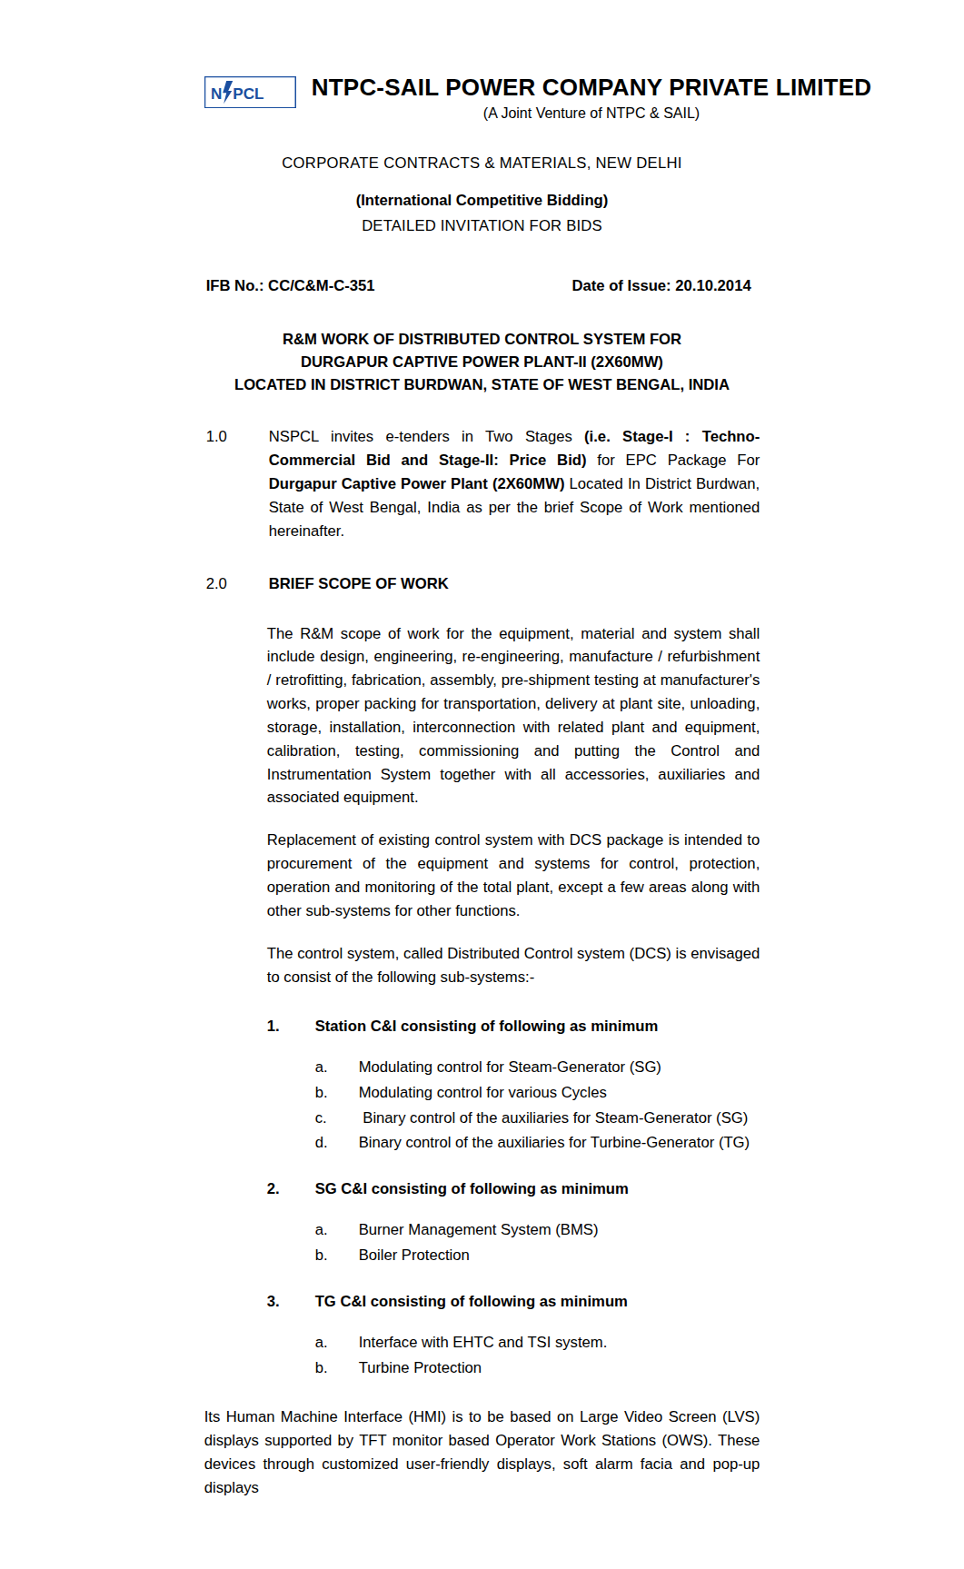N PCL
NTPC-SAIL POWER COMPANY PRIVATE LIMITED
(A Joint Venture of NTPC & SAIL)
CORPORATE CONTRACTS & MATERIALS, NEW DELHI
(International Competitive Bidding)
DETAILED INVITATION FOR BIDS
IFB No.: CC/C&M-C-351
Date of Issue: 20.10.2014
R&M WORK OF DISTRIBUTED CONTROL SYSTEM FOR
DURGAPUR CAPTIVE POWER PLANT-II (2X60MW)
LOCATED IN DISTRICT BURDWAN, STATE OF WEST BENGAL, INDIA
1.0
NSPCL invites e-tenders in Two Stages (i.e. Stage-I : Techno-Commercial Bid and Stage-II: Price Bid) for EPC Package For Durgapur Captive Power Plant (2X60MW) Located In District Burdwan, State of West Bengal, India as per the brief Scope of Work mentioned hereinafter.
2.0
BRIEF SCOPE OF WORK
The R&M scope of work for the equipment, material and system shall include design, engineering, re-engineering, manufacture / refurbishment / retrofitting, fabrication, assembly, pre-shipment testing at manufacturer's works, proper packing for transportation, delivery at plant site, unloading, storage, installation, interconnection with related plant and equipment, calibration, testing, commissioning and putting the Control and Instrumentation System together with all accessories, auxiliaries and associated equipment.
Replacement of existing control system with DCS package is intended to procurement of the equipment and systems for control, protection, operation and monitoring of the total plant, except a few areas along with other sub-systems for other functions.
The control system, called Distributed Control system (DCS) is envisaged to consist of the following sub-systems:-
1. Station C&I consisting of following as minimum
a. Modulating control for Steam-Generator (SG)
b. Modulating control for various Cycles
c. Binary control of the auxiliaries for Steam-Generator (SG)
d. Binary control of the auxiliaries for Turbine-Generator (TG)
2. SG C&I consisting of following as minimum
a. Burner Management System (BMS)
b. Boiler Protection
3. TG C&I consisting of following as minimum
a. Interface with EHTC and TSI system.
b. Turbine Protection
Its Human Machine Interface (HMI) is to be based on Large Video Screen (LVS) displays supported by TFT monitor based Operator Work Stations (OWS). These devices through customized user-friendly displays, soft alarm facia and pop-up displays